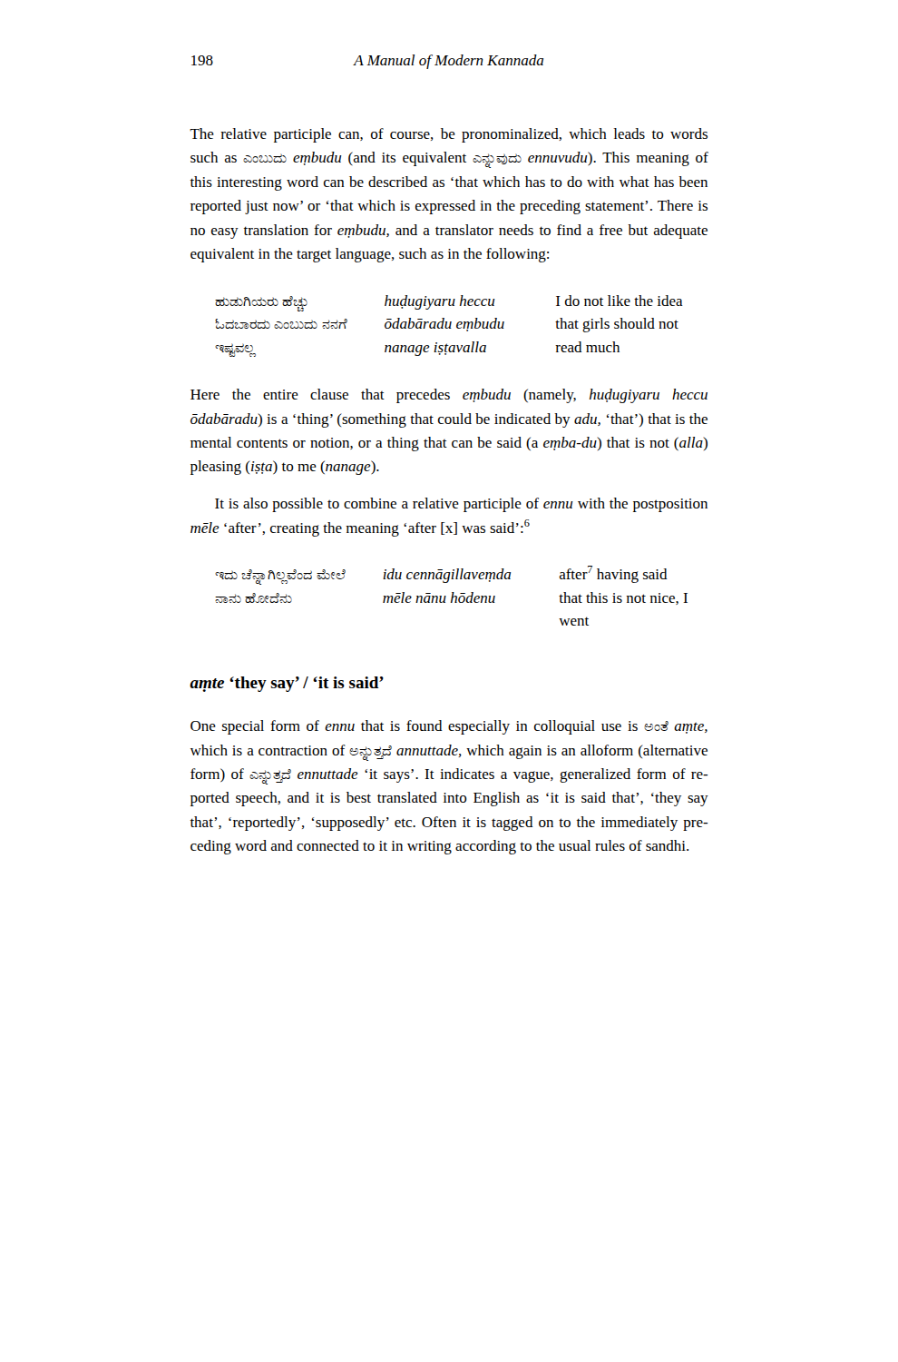198
A Manual of Modern Kannada
The relative participle can, of course, be pronominalized, which leads to words such as ಎಂಬುದು eṃbudu (and its equivalent ಎನ್ನುವುದು ennuvudu). This meaning of this interesting word can be described as ‘that which has to do with what has been reported just now’ or ‘that which is expressed in the preceding statement’. There is no easy translation for eṃbudu, and a translator needs to find a free but adequate equivalent in the target language, such as in the following:
| ಹುಡುಗಿಯರು ಹೆಚ್ಚು ಓದಬಾರದು ಎಂಬುದು ನನಗೆ ಇಷ್ಟವಲ್ಲ | huḍugiyaru heccu ōdabāradu eṃbudu nanage iṣṭavalla | I do not like the idea that girls should not read much |
Here the entire clause that precedes eṃbudu (namely, huḍugiyaru heccu ōdabāradu) is a ‘thing’ (something that could be indicated by adu, ‘that’) that is the mental contents or notion, or a thing that can be said (a eṃba-du) that is not (alla) pleasing (iṣṭa) to me (nanage).
It is also possible to combine a relative participle of ennu with the postposition mēle ‘after’, creating the meaning ‘after [x] was said’:6
| ಇದು ಚೆನ್ನಾಗಿಲ್ಲವೆಂದ ಮೇಲೆ ನಾನು ಹೋದೆನು | idu cennāgillaveṃda mēle nānu hōdenu | after 7 having said that this is not nice, I went |
aṃte ‘they say’ / ‘it is said’
One special form of ennu that is found especially in colloquial use is ಅಂತೆ aṃte, which is a contraction of ಅನ್ನುತ್ತದೆ annuttade, which again is an alloform (alternative form) of ಎನ್ನುತ್ತದೆ ennuttade ‘it says’. It indicates a vague, generalized form of reported speech, and it is best translated into English as ‘it is said that’, ‘they say that’, ‘reportedly’, ‘supposedly’ etc. Often it is tagged on to the immediately preceding word and connected to it in writing according to the usual rules of sandhi.